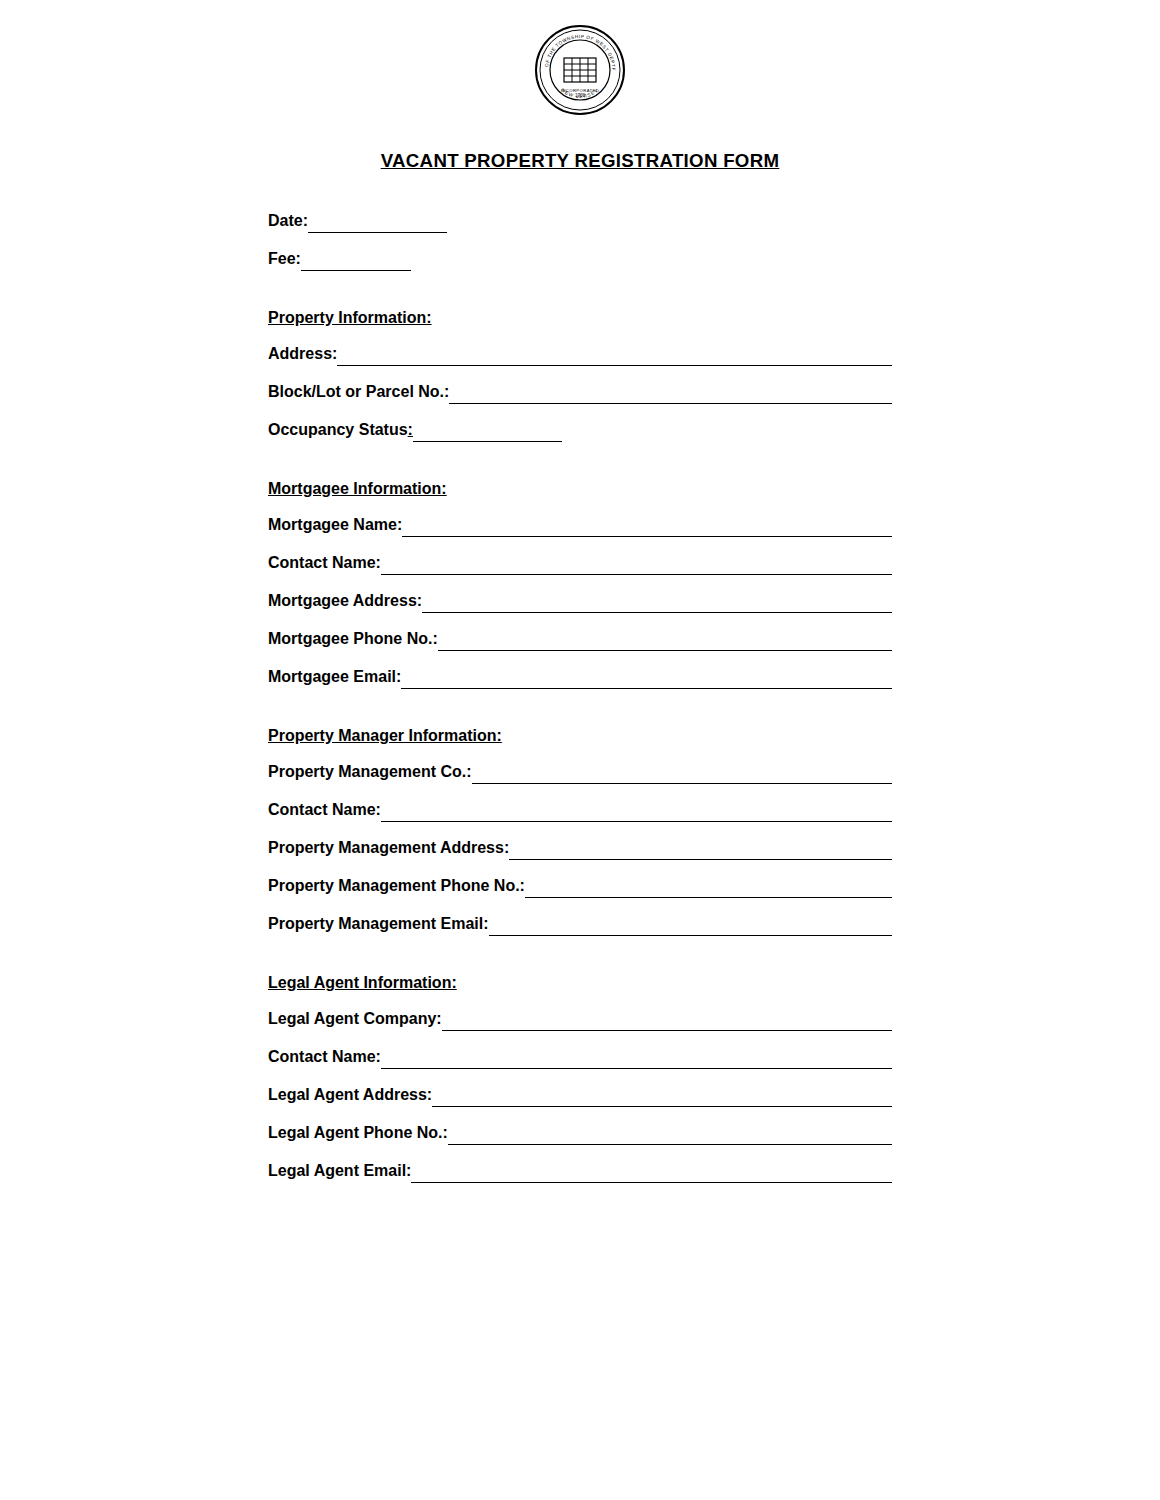SEAL OF THE TOWNSHIP OF WEST DEPTFORD NEW JERSEY INCORPORATED 1700
VACANT PROPERTY REGISTRATION FORM
Date:
Fee:
Property Information:
Address:
Block/Lot or Parcel No.:
Occupancy Status:
Mortgagee Information:
Mortgagee Name:
Contact Name:
Mortgagee Address:
Mortgagee Phone No.:
Mortgagee Email:
Property Manager Information:
Property Management Co.:
Contact Name:
Property Management Address:
Property Management Phone No.:
Property Management Email:
Legal Agent Information:
Legal Agent Company:
Contact Name:
Legal Agent Address:
Legal Agent Phone No.:
Legal Agent Email: